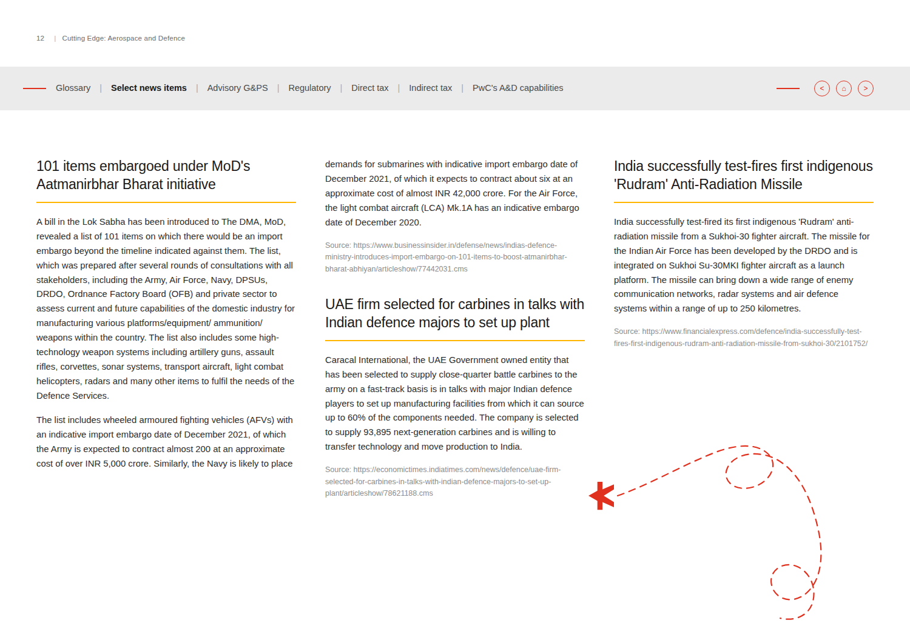12|Cutting Edge: Aerospace and Defence
Glossary| Select news items| Advisory G&PS| Regulatory| Direct tax| Indirect tax| PwC's A&D capabilities
< ⌂ >
101 items embargoed under MoD's Aatmanirbhar Bharat initiative
A bill in the Lok Sabha has been introduced to The DMA, MoD, revealed a list of 101 items on which there would be an import embargo beyond the timeline indicated against them. The list, which was prepared after several rounds of consultations with all stakeholders, including the Army, Air Force, Navy, DPSUs, DRDO, Ordnance Factory Board (OFB) and private sector to assess current and future capabilities of the domestic industry for manufacturing various platforms/equipment/ ammunition/ weapons within the country. The list also includes some high-technology weapon systems including artillery guns, assault rifles, corvettes, sonar systems, transport aircraft, light combat helicopters, radars and many other items to fulfil the needs of the Defence Services.
The list includes wheeled armoured fighting vehicles (AFVs) with an indicative import embargo date of December 2021, of which the Army is expected to contract almost 200 at an approximate cost of over INR 5,000 crore. Similarly, the Navy is likely to place
demands for submarines with indicative import embargo date of December 2021, of which it expects to contract about six at an approximate cost of almost INR 42,000 crore. For the Air Force, the light combat aircraft (LCA) Mk.1A has an indicative embargo date of December 2020.
Source: https://www.businessinsider.in/defense/news/indias-defence-ministry-introduces-import-embargo-on-101-items-to-boost-atmanirbhar-bharat-abhiyan/articleshow/77442031.cms
UAE firm selected for carbines in talks with Indian defence majors to set up plant
Caracal International, the UAE Government owned entity that has been selected to supply close-quarter battle carbines to the army on a fast-track basis is in talks with major Indian defence players to set up manufacturing facilities from which it can source up to 60% of the components needed. The company is selected to supply 93,895 next-generation carbines and is willing to transfer technology and move production to India.
Source: https://economictimes.indiatimes.com/news/defence/uae-firm-selected-for-carbines-in-talks-with-indian-defence-majors-to-set-up-plant/articleshow/78621188.cms
India successfully test-fires first indigenous 'Rudram' Anti-Radiation Missile
India successfully test-fired its first indigenous 'Rudram' anti-radiation missile from a Sukhoi-30 fighter aircraft. The missile for the Indian Air Force has been developed by the DRDO and is integrated on Sukhoi Su-30MKI fighter aircraft as a launch platform. The missile can bring down a wide range of enemy communication networks, radar systems and air defence systems within a range of up to 250 kilometres.
Source: https://www.financialexpress.com/defence/india-successfully-test-fires-first-indigenous-rudram-anti-radiation-missile-from-sukhoi-30/2101752/